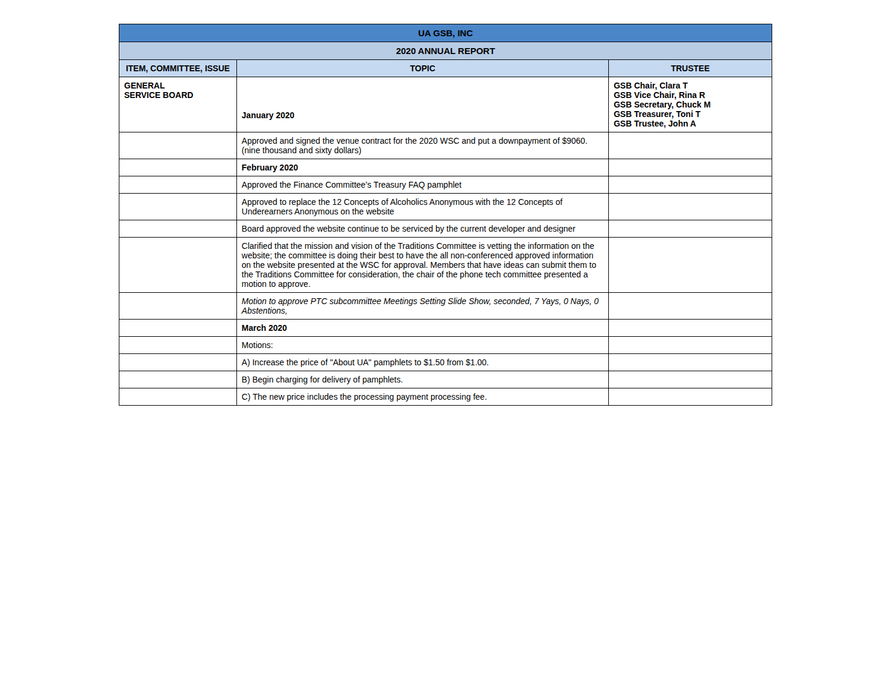| UA GSB, INC |
| --- |
| 2020 ANNUAL REPORT |
| ITEM, COMMITTEE, ISSUE | TOPIC | TRUSTEE |
| GENERAL SERVICE BOARD | January 2020 | GSB Chair, Clara T GSB Vice Chair, Rina R GSB Secretary, Chuck M GSB Treasurer, Toni T GSB Trustee, John A |
| | Approved and signed the venue contract for the 2020 WSC and put a downpayment of $9060. (nine thousand and sixty dollars) | |
| | February 2020 | |
| | Approved the Finance Committee’s Treasury FAQ pamphlet | |
| | Approved to replace the 12 Concepts of Alcoholics Anonymous with the 12 Concepts of Underearners Anonymous on the website | |
| | Board approved the website continue to be serviced by the current developer and designer | |
| | Clarified that the mission and vision of the Traditions Committee is vetting the information on the website; the committee is doing their best to have the all non-conferenced approved information on the website presented at the WSC for approval. Members that have ideas can submit them to the Traditions Committee for consideration, the chair of the phone tech committee presented a motion to approve. | |
| | Motion to approve PTC subcommittee Meetings Setting Slide Show, seconded, 7 Yays, 0 Nays, 0 Abstentions, | |
| | March 2020 | |
| | Motions: | |
| | A) Increase the price of "About UA" pamphlets to $1.50 from $1.00. | |
| | B) Begin charging for delivery of pamphlets. | |
| | C) The new price includes the processing payment processing fee. | |